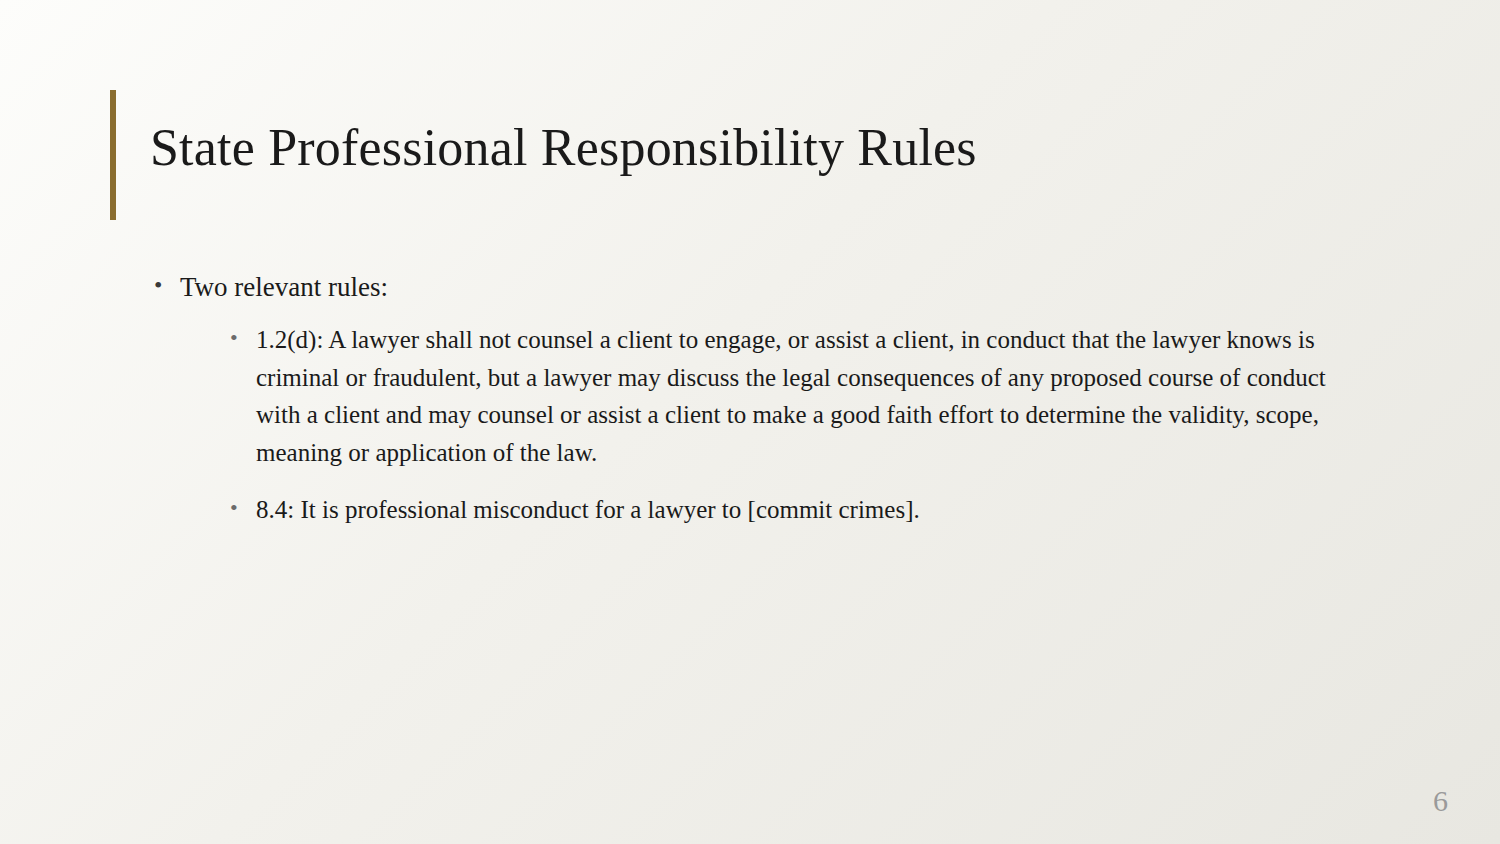State Professional Responsibility Rules
Two relevant rules:
1.2(d): A lawyer shall not counsel a client to engage, or assist a client, in conduct that the lawyer knows is criminal or fraudulent, but a lawyer may discuss the legal consequences of any proposed course of conduct with a client and may counsel or assist a client to make a good faith effort to determine the validity, scope, meaning or application of the law.
8.4: It is professional misconduct for a lawyer to [commit crimes].
6